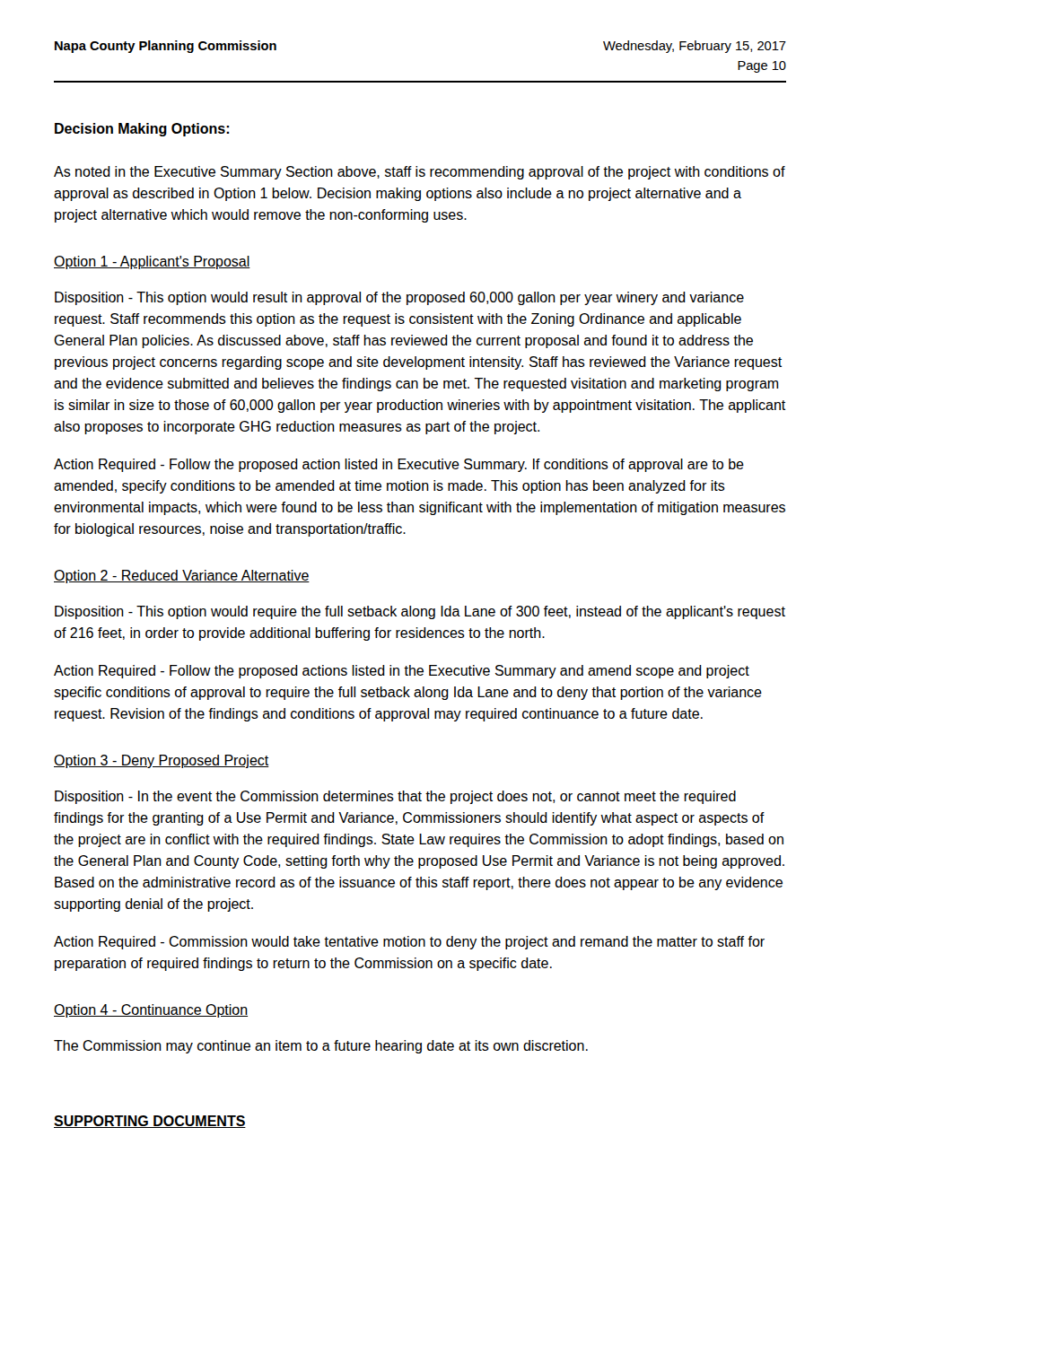Napa County Planning Commission
Wednesday, February 15, 2017
Page 10
Decision Making Options:
As noted in the Executive Summary Section above, staff is recommending approval of the project with conditions of approval as described in Option 1 below. Decision making options also include a no project alternative and a project alternative which would remove the non-conforming uses.
Option 1 - Applicant's Proposal
Disposition - This option would result in approval of the proposed 60,000 gallon per year winery and variance request. Staff recommends this option as the request is consistent with the Zoning Ordinance and applicable General Plan policies. As discussed above, staff has reviewed the current proposal and found it to address the previous project concerns regarding scope and site development intensity. Staff has reviewed the Variance request and the evidence submitted and believes the findings can be met. The requested visitation and marketing program is similar in size to those of 60,000 gallon per year production wineries with by appointment visitation. The applicant also proposes to incorporate GHG reduction measures as part of the project.
Action Required - Follow the proposed action listed in Executive Summary. If conditions of approval are to be amended, specify conditions to be amended at time motion is made. This option has been analyzed for its environmental impacts, which were found to be less than significant with the implementation of mitigation measures for biological resources, noise and transportation/traffic.
Option 2 - Reduced Variance Alternative
Disposition - This option would require the full setback along Ida Lane of 300 feet, instead of the applicant's request of 216 feet, in order to provide additional buffering for residences to the north.
Action Required - Follow the proposed actions listed in the Executive Summary and amend scope and project specific conditions of approval to require the full setback along Ida Lane and to deny that portion of the variance request. Revision of the findings and conditions of approval may required continuance to a future date.
Option 3 - Deny Proposed Project
Disposition - In the event the Commission determines that the project does not, or cannot meet the required findings for the granting of a Use Permit and Variance, Commissioners should identify what aspect or aspects of the project are in conflict with the required findings. State Law requires the Commission to adopt findings, based on the General Plan and County Code, setting forth why the proposed Use Permit and Variance is not being approved. Based on the administrative record as of the issuance of this staff report, there does not appear to be any evidence supporting denial of the project.
Action Required - Commission would take tentative motion to deny the project and remand the matter to staff for preparation of required findings to return to the Commission on a specific date.
Option 4 - Continuance Option
The Commission may continue an item to a future hearing date at its own discretion.
SUPPORTING DOCUMENTS